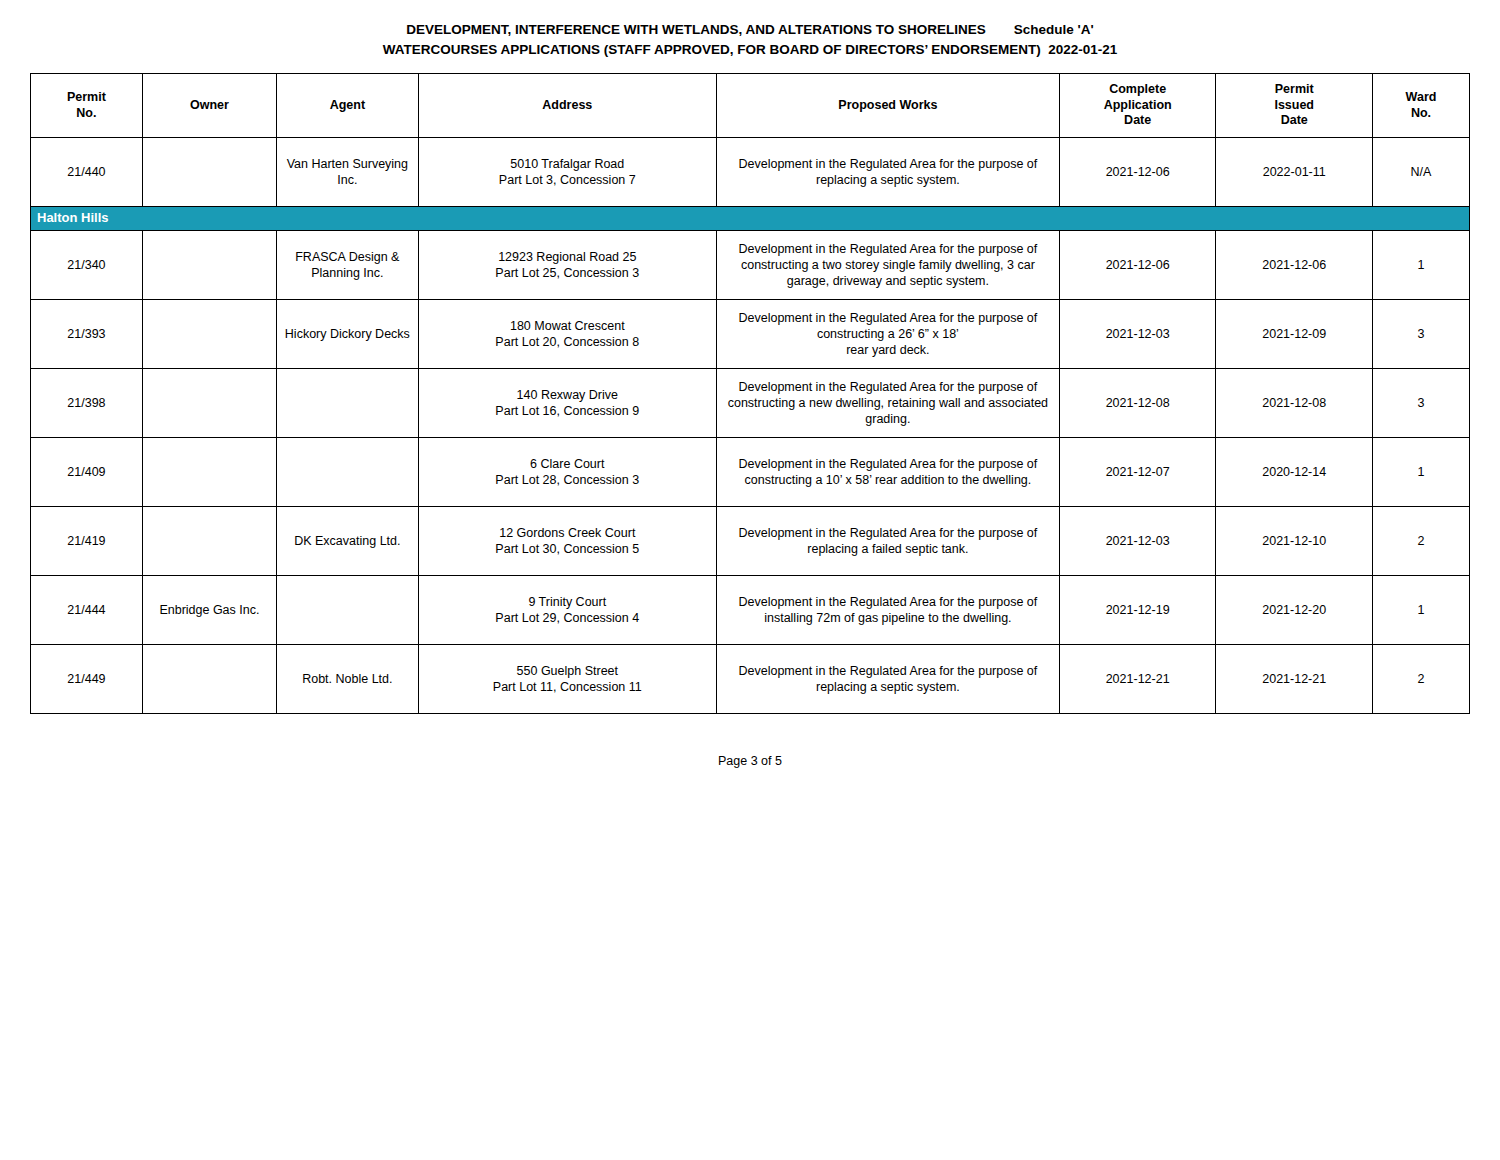DEVELOPMENT, INTERFERENCE WITH WETLANDS, AND ALTERATIONS TO SHORELINESSchedule 'A' WATERCOURSES APPLICATIONS (STAFF APPROVED, FOR BOARD OF DIRECTORS’ ENDORSEMENT) 2022-01-21
| Permit No. | Owner | Agent | Address | Proposed Works | Complete Application Date | Permit Issued Date | Ward No. |
| --- | --- | --- | --- | --- | --- | --- | --- |
| 21/440 | | Van Harten Surveying Inc. | 5010 Trafalgar Road Part Lot 3, Concession 7 | Development in the Regulated Area for the purpose of replacing a septic system. | 2021-12-06 | 2022-01-11 | N/A |
| Halton Hills |
| 21/340 | | FRASCA Design & Planning Inc. | 12923 Regional Road 25 Part Lot 25, Concession 3 | Development in the Regulated Area for the purpose of constructing a two storey single family dwelling, 3 car garage, driveway and septic system. | 2021-12-06 | 2021-12-06 | 1 |
| 21/393 | | Hickory Dickory Decks | 180 Mowat Crescent Part Lot 20, Concession 8 | Development in the Regulated Area for the purpose of constructing a 26’ 6” x 18’ rear yard deck. | 2021-12-03 | 2021-12-09 | 3 |
| 21/398 | | | 140 Rexway Drive Part Lot 16, Concession 9 | Development in the Regulated Area for the purpose of constructing a new dwelling, retaining wall and associated grading. | 2021-12-08 | 2021-12-08 | 3 |
| 21/409 | | | 6 Clare Court Part Lot 28, Concession 3 | Development in the Regulated Area for the purpose of constructing a 10’ x 58’ rear addition to the dwelling. | 2021-12-07 | 2020-12-14 | 1 |
| 21/419 | | DK Excavating Ltd. | 12 Gordons Creek Court Part Lot 30, Concession 5 | Development in the Regulated Area for the purpose of replacing a failed septic tank. | 2021-12-03 | 2021-12-10 | 2 |
| 21/444 | Enbridge Gas Inc. | | 9 Trinity Court Part Lot 29, Concession 4 | Development in the Regulated Area for the purpose of installing 72m of gas pipeline to the dwelling. | 2021-12-19 | 2021-12-20 | 1 |
| 21/449 | | Robt. Noble Ltd. | 550 Guelph Street Part Lot 11, Concession 11 | Development in the Regulated Area for the purpose of replacing a septic system. | 2021-12-21 | 2021-12-21 | 2 |
Page 3 of 5